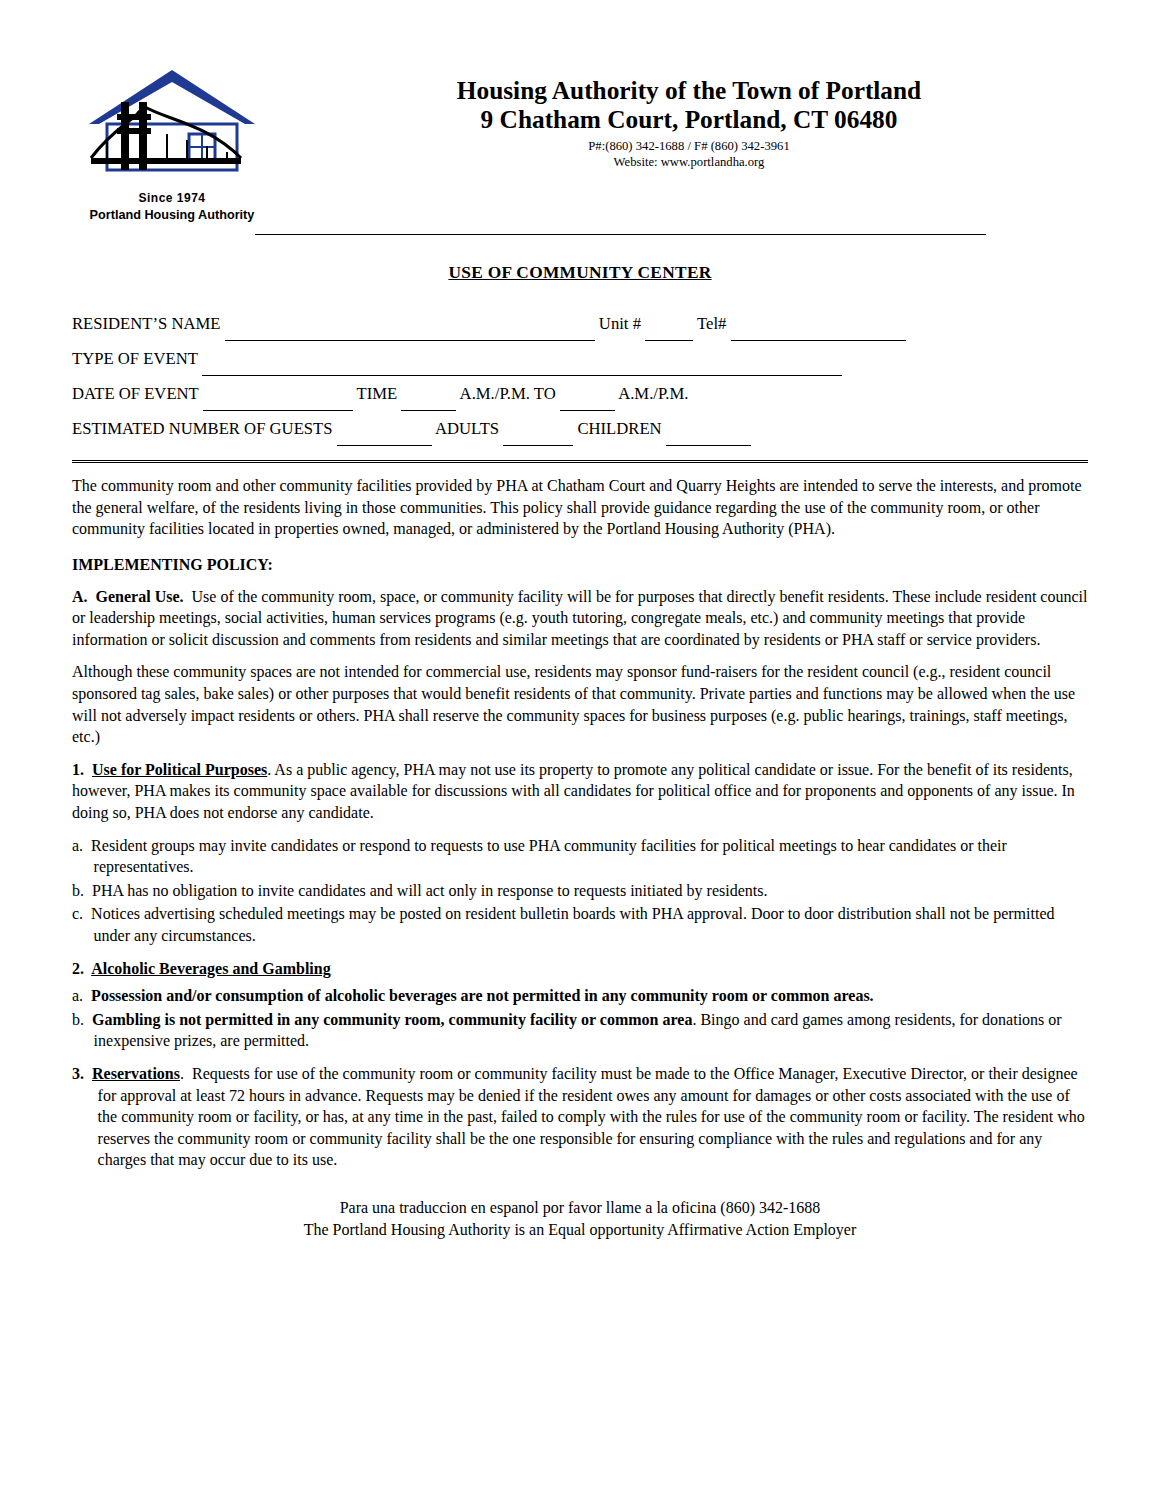Since 1974
Portland Housing Authority
Housing Authority of the Town of Portland
9 Chatham Court, Portland, CT 06480
P#:(860) 342-1688 / F# (860) 342-3961
Website: www.portlandha.org
USE OF COMMUNITY CENTER
RESIDENT’S NAME Unit # Tel# TYPE OF EVENT DATE OF EVENT TIME A.M./P.M. TO A.M./P.M. ESTIMATED NUMBER OF GUESTS ADULTS CHILDREN
The community room and other community facilities provided by PHA at Chatham Court and Quarry Heights are intended to serve the interests, and promote the general welfare, of the residents living in those communities. This policy shall provide guidance regarding the use of the community room, or other community facilities located in properties owned, managed, or administered by the Portland Housing Authority (PHA).
IMPLEMENTING POLICY:
A. General Use. Use of the community room, space, or community facility will be for purposes that directly benefit residents. These include resident council or leadership meetings, social activities, human services programs (e.g. youth tutoring, congregate meals, etc.) and community meetings that provide information or solicit discussion and comments from residents and similar meetings that are coordinated by residents or PHA staff or service providers.
Although these community spaces are not intended for commercial use, residents may sponsor fund-raisers for the resident council (e.g., resident council sponsored tag sales, bake sales) or other purposes that would benefit residents of that community. Private parties and functions may be allowed when the use will not adversely impact residents or others. PHA shall reserve the community spaces for business purposes (e.g. public hearings, trainings, staff meetings, etc.)
1. Use for Political Purposes. As a public agency, PHA may not use its property to promote any political candidate or issue. For the benefit of its residents, however, PHA makes its community space available for discussions with all candidates for political office and for proponents and opponents of any issue. In doing so, PHA does not endorse any candidate.
a. Resident groups may invite candidates or respond to requests to use PHA community facilities for political meetings to hear candidates or their representatives.
b. PHA has no obligation to invite candidates and will act only in response to requests initiated by residents.
c. Notices advertising scheduled meetings may be posted on resident bulletin boards with PHA approval. Door to door distribution shall not be permitted under any circumstances.
2. Alcoholic Beverages and Gambling
a. Possession and/or consumption of alcoholic beverages are not permitted in any community room or common areas.
b. Gambling is not permitted in any community room, community facility or common area. Bingo and card games among residents, for donations or inexpensive prizes, are permitted.
3. Reservations. Requests for use of the community room or community facility must be made to the Office Manager, Executive Director, or their designee for approval at least 72 hours in advance. Requests may be denied if the resident owes any amount for damages or other costs associated with the use of the community room or facility, or has, at any time in the past, failed to comply with the rules for use of the community room or facility. The resident who reserves the community room or community facility shall be the one responsible for ensuring compliance with the rules and regulations and for any charges that may occur due to its use.
Para una traduccion en espanol por favor llame a la oficina (860) 342-1688
The Portland Housing Authority is an Equal opportunity Affirmative Action Employer